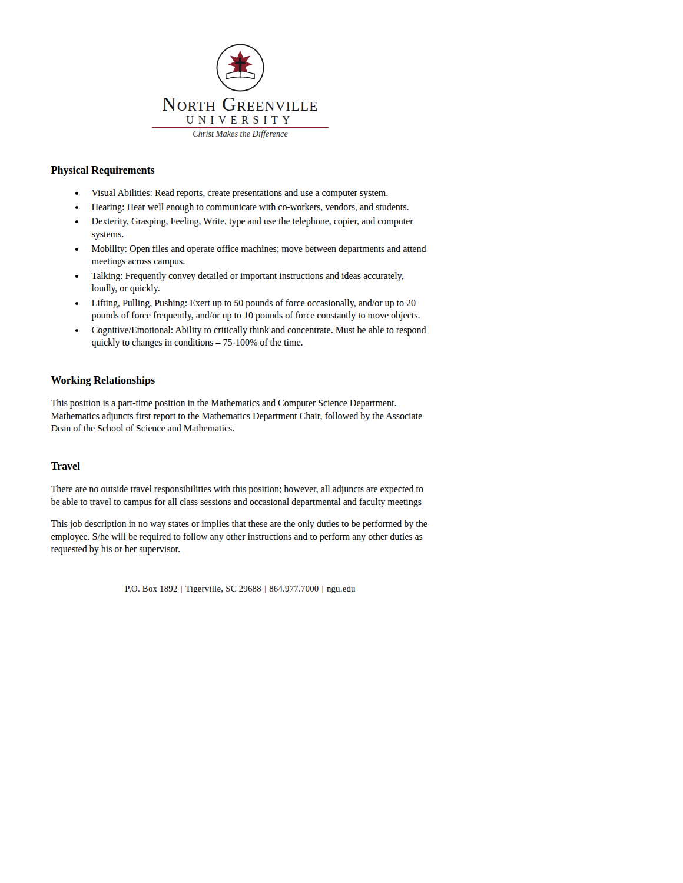North Greenville
UNIVERSITY
Christ Makes the Difference
Physical Requirements
Visual Abilities: Read reports, create presentations and use a computer system.
Hearing: Hear well enough to communicate with co-workers, vendors, and students.
Dexterity, Grasping, Feeling, Write, type and use the telephone, copier, and computer systems.
Mobility: Open files and operate office machines; move between departments and attend meetings across campus.
Talking: Frequently convey detailed or important instructions and ideas accurately, loudly, or quickly.
Lifting, Pulling, Pushing: Exert up to 50 pounds of force occasionally, and/or up to 20 pounds of force frequently, and/or up to 10 pounds of force constantly to move objects.
Cognitive/Emotional: Ability to critically think and concentrate. Must be able to respond quickly to changes in conditions – 75-100% of the time.
Working Relationships
This position is a part-time position in the Mathematics and Computer Science Department. Mathematics adjuncts first report to the Mathematics Department Chair, followed by the Associate Dean of the School of Science and Mathematics.
Travel
There are no outside travel responsibilities with this position; however, all adjuncts are expected to be able to travel to campus for all class sessions and occasional departmental and faculty meetings
This job description in no way states or implies that these are the only duties to be performed by the employee. S/he will be required to follow any other instructions and to perform any other duties as requested by his or her supervisor.
P.O. Box 1892|Tigerville, SC 29688|864.977.7000|ngu.edu